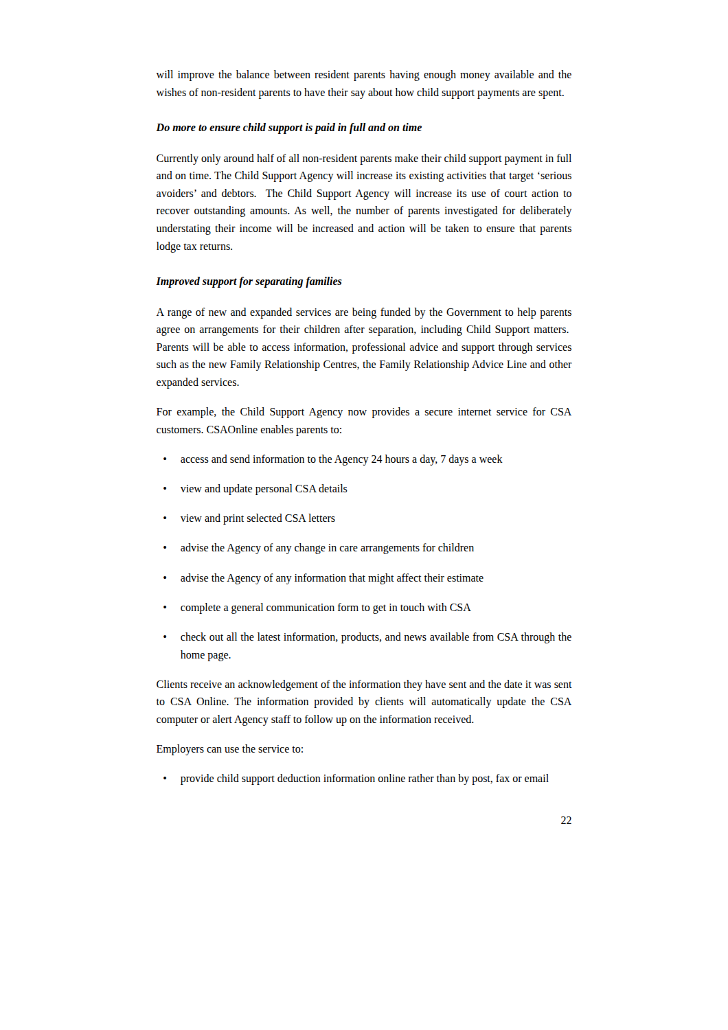will improve the balance between resident parents having enough money available and the wishes of non-resident parents to have their say about how child support payments are spent.
Do more to ensure child support is paid in full and on time
Currently only around half of all non-resident parents make their child support payment in full and on time. The Child Support Agency will increase its existing activities that target ‘serious avoiders’ and debtors. The Child Support Agency will increase its use of court action to recover outstanding amounts. As well, the number of parents investigated for deliberately understating their income will be increased and action will be taken to ensure that parents lodge tax returns.
Improved support for separating families
A range of new and expanded services are being funded by the Government to help parents agree on arrangements for their children after separation, including Child Support matters. Parents will be able to access information, professional advice and support through services such as the new Family Relationship Centres, the Family Relationship Advice Line and other expanded services.
For example, the Child Support Agency now provides a secure internet service for CSA customers. CSAOnline enables parents to:
access and send information to the Agency 24 hours a day, 7 days a week
view and update personal CSA details
view and print selected CSA letters
advise the Agency of any change in care arrangements for children
advise the Agency of any information that might affect their estimate
complete a general communication form to get in touch with CSA
check out all the latest information, products, and news available from CSA through the home page.
Clients receive an acknowledgement of the information they have sent and the date it was sent to CSA Online. The information provided by clients will automatically update the CSA computer or alert Agency staff to follow up on the information received.
Employers can use the service to:
provide child support deduction information online rather than by post, fax or email
22